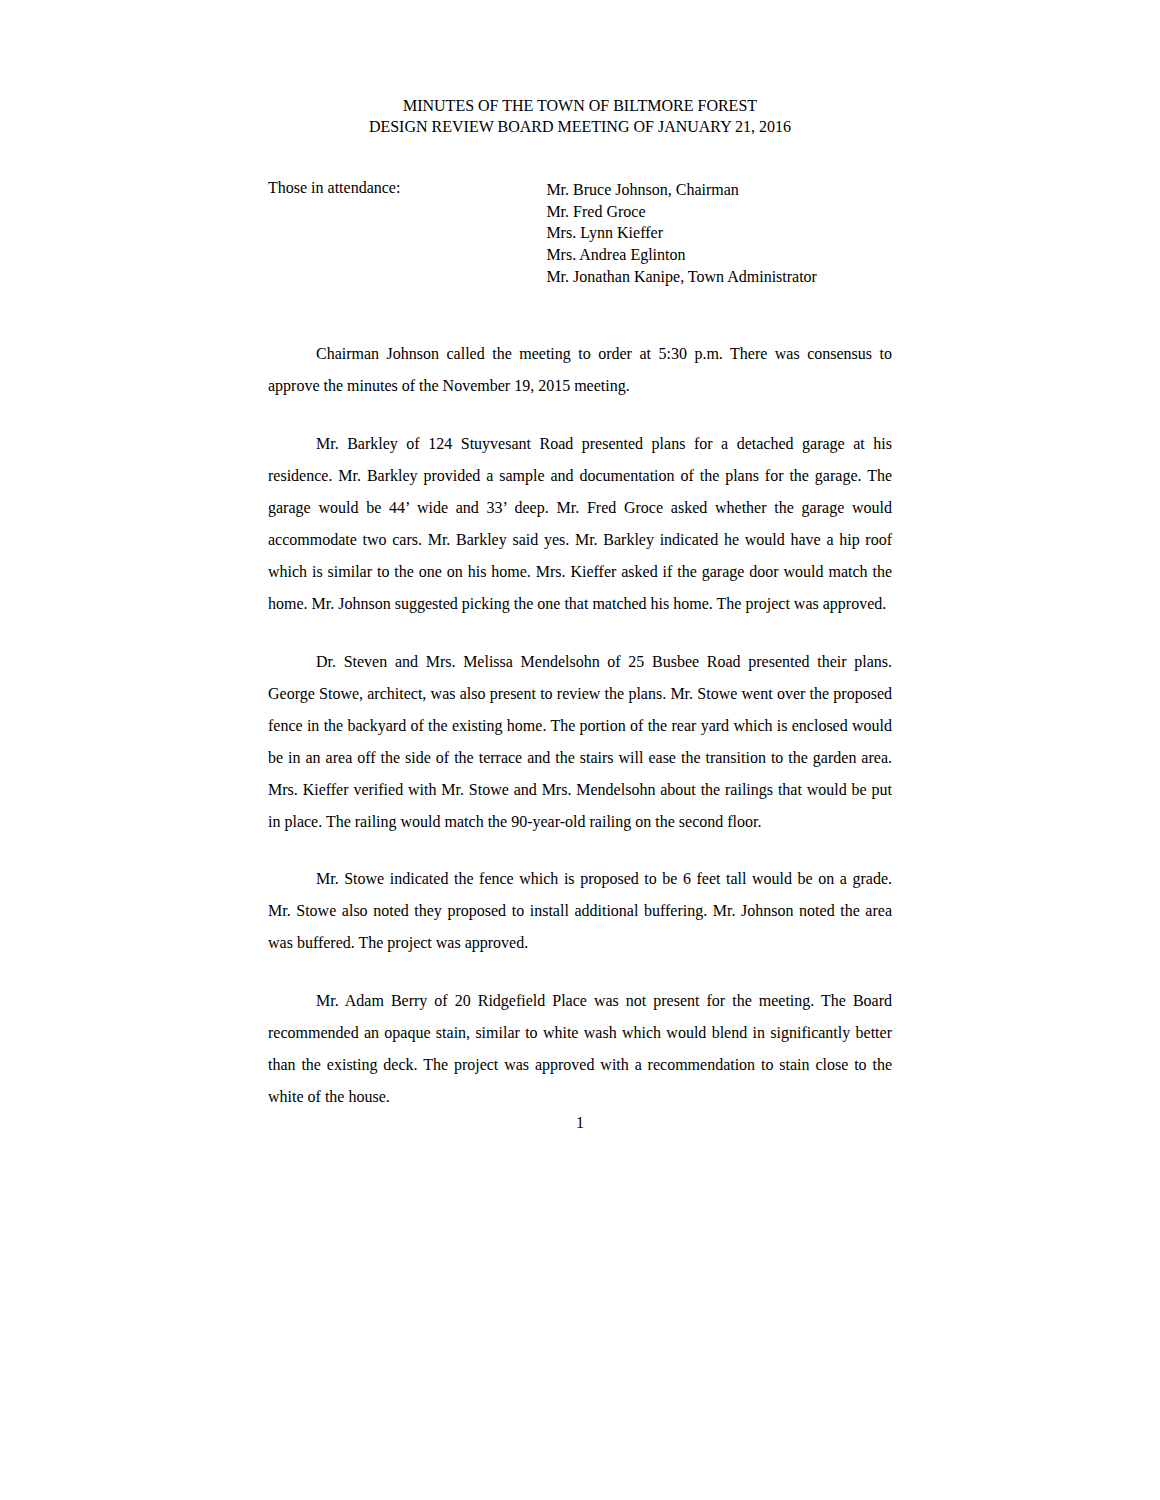MINUTES OF THE TOWN OF BILTMORE FOREST
DESIGN REVIEW BOARD MEETING OF JANUARY 21, 2016
Those in attendance:
Mr. Bruce Johnson, Chairman
Mr. Fred Groce
Mrs. Lynn Kieffer
Mrs. Andrea Eglinton
Mr. Jonathan Kanipe, Town Administrator
Chairman Johnson called the meeting to order at 5:30 p.m. There was consensus to approve the minutes of the November 19, 2015 meeting.
Mr. Barkley of 124 Stuyvesant Road presented plans for a detached garage at his residence. Mr. Barkley provided a sample and documentation of the plans for the garage. The garage would be 44’ wide and 33’ deep. Mr. Fred Groce asked whether the garage would accommodate two cars. Mr. Barkley said yes. Mr. Barkley indicated he would have a hip roof which is similar to the one on his home. Mrs. Kieffer asked if the garage door would match the home. Mr. Johnson suggested picking the one that matched his home. The project was approved.
Dr. Steven and Mrs. Melissa Mendelsohn of 25 Busbee Road presented their plans. George Stowe, architect, was also present to review the plans. Mr. Stowe went over the proposed fence in the backyard of the existing home. The portion of the rear yard which is enclosed would be in an area off the side of the terrace and the stairs will ease the transition to the garden area. Mrs. Kieffer verified with Mr. Stowe and Mrs. Mendelsohn about the railings that would be put in place. The railing would match the 90-year-old railing on the second floor.
Mr. Stowe indicated the fence which is proposed to be 6 feet tall would be on a grade. Mr. Stowe also noted they proposed to install additional buffering. Mr. Johnson noted the area was buffered. The project was approved.
Mr. Adam Berry of 20 Ridgefield Place was not present for the meeting. The Board recommended an opaque stain, similar to white wash which would blend in significantly better than the existing deck. The project was approved with a recommendation to stain close to the white of the house.
1